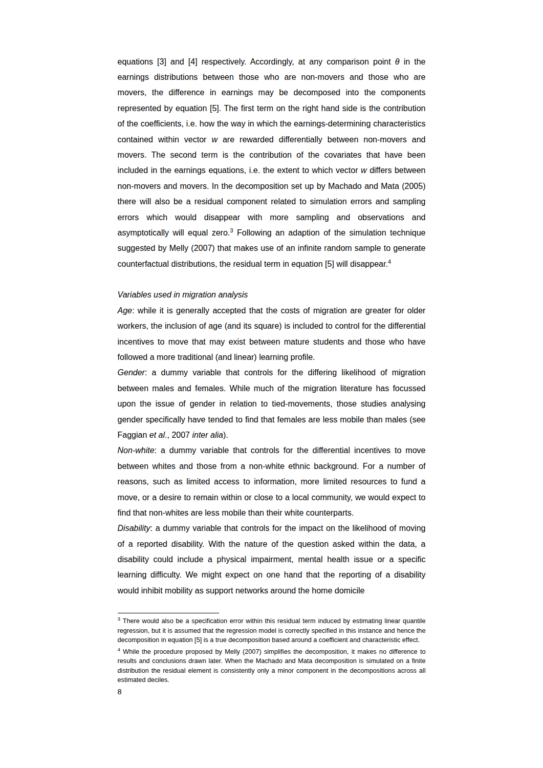equations [3] and [4] respectively. Accordingly, at any comparison point θ in the earnings distributions between those who are non-movers and those who are movers, the difference in earnings may be decomposed into the components represented by equation [5]. The first term on the right hand side is the contribution of the coefficients, i.e. how the way in which the earnings-determining characteristics contained within vector w are rewarded differentially between non-movers and movers. The second term is the contribution of the covariates that have been included in the earnings equations, i.e. the extent to which vector w differs between non-movers and movers. In the decomposition set up by Machado and Mata (2005) there will also be a residual component related to simulation errors and sampling errors which would disappear with more sampling and observations and asymptotically will equal zero.3 Following an adaption of the simulation technique suggested by Melly (2007) that makes use of an infinite random sample to generate counterfactual distributions, the residual term in equation [5] will disappear.4
Variables used in migration analysis
Age: while it is generally accepted that the costs of migration are greater for older workers, the inclusion of age (and its square) is included to control for the differential incentives to move that may exist between mature students and those who have followed a more traditional (and linear) learning profile.
Gender: a dummy variable that controls for the differing likelihood of migration between males and females. While much of the migration literature has focussed upon the issue of gender in relation to tied-movements, those studies analysing gender specifically have tended to find that females are less mobile than males (see Faggian et al., 2007 inter alia).
Non-white: a dummy variable that controls for the differential incentives to move between whites and those from a non-white ethnic background. For a number of reasons, such as limited access to information, more limited resources to fund a move, or a desire to remain within or close to a local community, we would expect to find that non-whites are less mobile than their white counterparts.
Disability: a dummy variable that controls for the impact on the likelihood of moving of a reported disability. With the nature of the question asked within the data, a disability could include a physical impairment, mental health issue or a specific learning difficulty. We might expect on one hand that the reporting of a disability would inhibit mobility as support networks around the home domicile
3 There would also be a specification error within this residual term induced by estimating linear quantile regression, but it is assumed that the regression model is correctly specified in this instance and hence the decomposition in equation [5] is a true decomposition based around a coefficient and characteristic effect.
4 While the procedure proposed by Melly (2007) simplifies the decomposition, it makes no difference to results and conclusions drawn later. When the Machado and Mata decomposition is simulated on a finite distribution the residual element is consistently only a minor component in the decompositions across all estimated deciles.
8